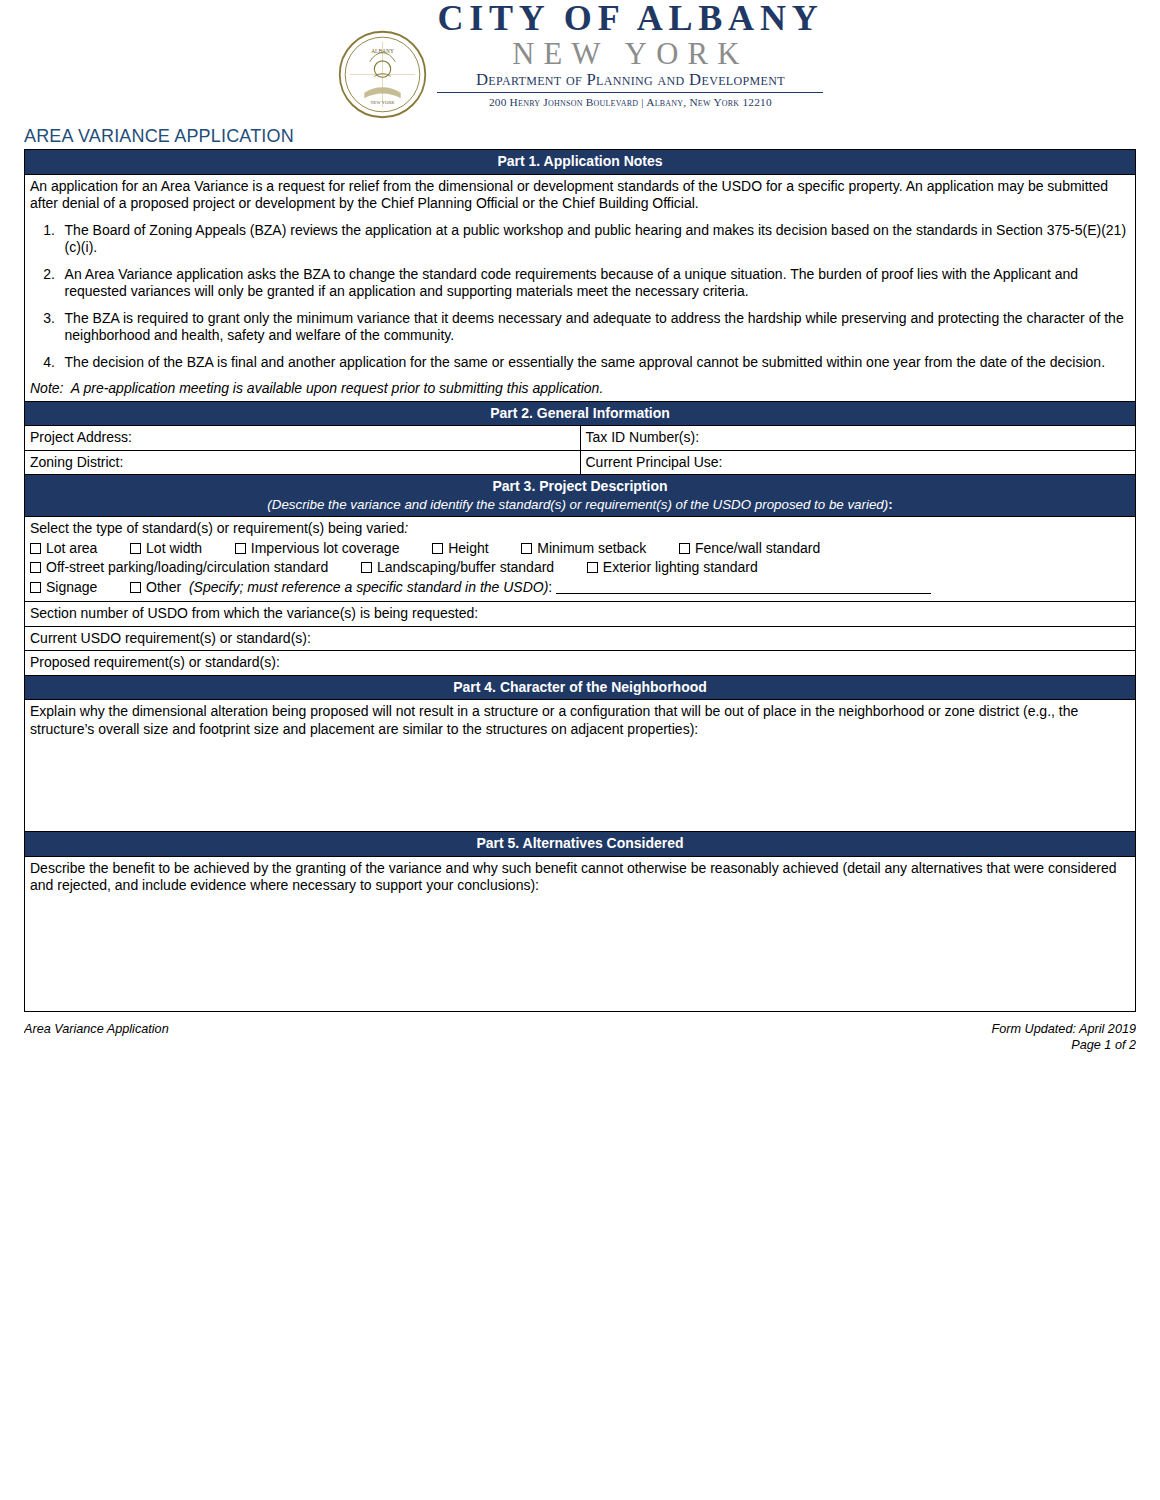ALBANY NEW YORK
CITY OF ALBANY
NEW YORK
Department of Planning and Development
200 Henry Johnson Boulevard | Albany, New York 12210
AREA VARIANCE APPLICATION
| Part 1. Application Notes |
| An application for an Area Variance is a request for relief from the dimensional or development standards of the USDO for a specific property. An application may be submitted after denial of a proposed project or development by the Chief Planning Official or the Chief Building Official. The Board of Zoning Appeals (BZA) reviews the application at a public workshop and public hearing and makes its decision based on the standards in Section 375-5(E)(21)(c)(i). An Area Variance application asks the BZA to change the standard code requirements because of a unique situation. The burden of proof lies with the Applicant and requested variances will only be granted if an application and supporting materials meet the necessary criteria. The BZA is required to grant only the minimum variance that it deems necessary and adequate to address the hardship while preserving and protecting the character of the neighborhood and health, safety and welfare of the community. The decision of the BZA is final and another application for the same or essentially the same approval cannot be submitted within one year from the date of the decision. Note: A pre-application meeting is available upon request prior to submitting this application. |
| Part 2. General Information |
| Project Address: | Tax ID Number(s): |
| Zoning District: | Current Principal Use: |
| Part 3. Project Description (Describe the variance and identify the standard(s) or requirement(s) of the USDO proposed to be varied) : |
| Select the type of standard(s) or requirement(s) being varied : Lot area Lot width Impervious lot coverage Height Minimum setback Fence/wall standard Off-street parking/loading/circulation standard Landscaping/buffer standard Exterior lighting standard Signage Other (Specify; must reference a specific standard in the USDO) : |
| Section number of USDO from which the variance(s) is being requested: |
| Current USDO requirement(s) or standard(s): |
| Proposed requirement(s) or standard(s): |
| Part 4. Character of the Neighborhood |
| Explain why the dimensional alteration being proposed will not result in a structure or a configuration that will be out of place in the neighborhood or zone district (e.g., the structure’s overall size and footprint size and placement are similar to the structures on adjacent properties): |
| Part 5. Alternatives Considered |
| Describe the benefit to be achieved by the granting of the variance and why such benefit cannot otherwise be reasonably achieved (detail any alternatives that were considered and rejected, and include evidence where necessary to support your conclusions): |
Area Variance Application
Form Updated: April 2019
Page 1 of 2